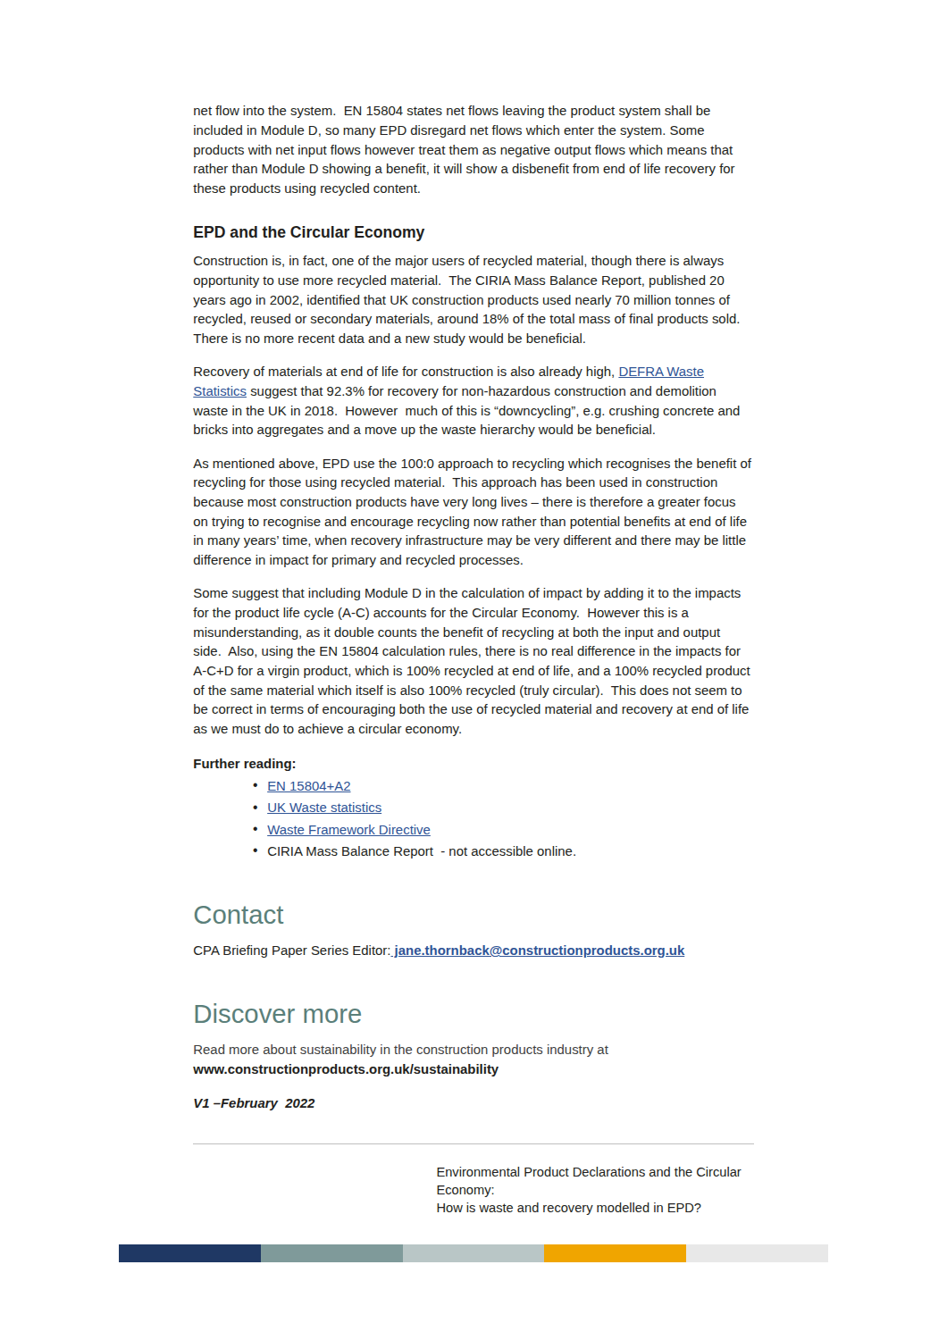net flow into the system. EN 15804 states net flows leaving the product system shall be included in Module D, so many EPD disregard net flows which enter the system. Some products with net input flows however treat them as negative output flows which means that rather than Module D showing a benefit, it will show a disbenefit from end of life recovery for these products using recycled content.
EPD and the Circular Economy
Construction is, in fact, one of the major users of recycled material, though there is always opportunity to use more recycled material. The CIRIA Mass Balance Report, published 20 years ago in 2002, identified that UK construction products used nearly 70 million tonnes of recycled, reused or secondary materials, around 18% of the total mass of final products sold. There is no more recent data and a new study would be beneficial.
Recovery of materials at end of life for construction is also already high, DEFRA Waste Statistics suggest that 92.3% for recovery for non-hazardous construction and demolition waste in the UK in 2018. However much of this is “downcycling”, e.g. crushing concrete and bricks into aggregates and a move up the waste hierarchy would be beneficial.
As mentioned above, EPD use the 100:0 approach to recycling which recognises the benefit of recycling for those using recycled material. This approach has been used in construction because most construction products have very long lives – there is therefore a greater focus on trying to recognise and encourage recycling now rather than potential benefits at end of life in many years’ time, when recovery infrastructure may be very different and there may be little difference in impact for primary and recycled processes.
Some suggest that including Module D in the calculation of impact by adding it to the impacts for the product life cycle (A-C) accounts for the Circular Economy. However this is a misunderstanding, as it double counts the benefit of recycling at both the input and output side. Also, using the EN 15804 calculation rules, there is no real difference in the impacts for A-C+D for a virgin product, which is 100% recycled at end of life, and a 100% recycled product of the same material which itself is also 100% recycled (truly circular). This does not seem to be correct in terms of encouraging both the use of recycled material and recovery at end of life as we must do to achieve a circular economy.
Further reading:
EN 15804+A2
UK Waste statistics
Waste Framework Directive
CIRIA Mass Balance Report - not accessible online.
Contact
CPA Briefing Paper Series Editor: jane.thornback@constructionproducts.org.uk
Discover more
Read more about sustainability in the construction products industry at
www.constructionproducts.org.uk/sustainability
V1 –February 2022
Environmental Product Declarations and the Circular Economy:
How is waste and recovery modelled in EPD?